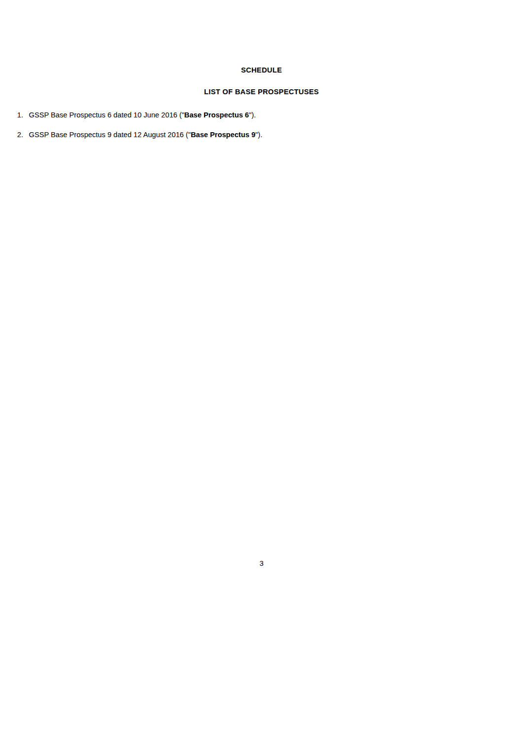SCHEDULE
LIST OF BASE PROSPECTUSES
GSSP Base Prospectus 6 dated 10 June 2016 ("Base Prospectus 6").
GSSP Base Prospectus 9 dated 12 August 2016 ("Base Prospectus 9").
3